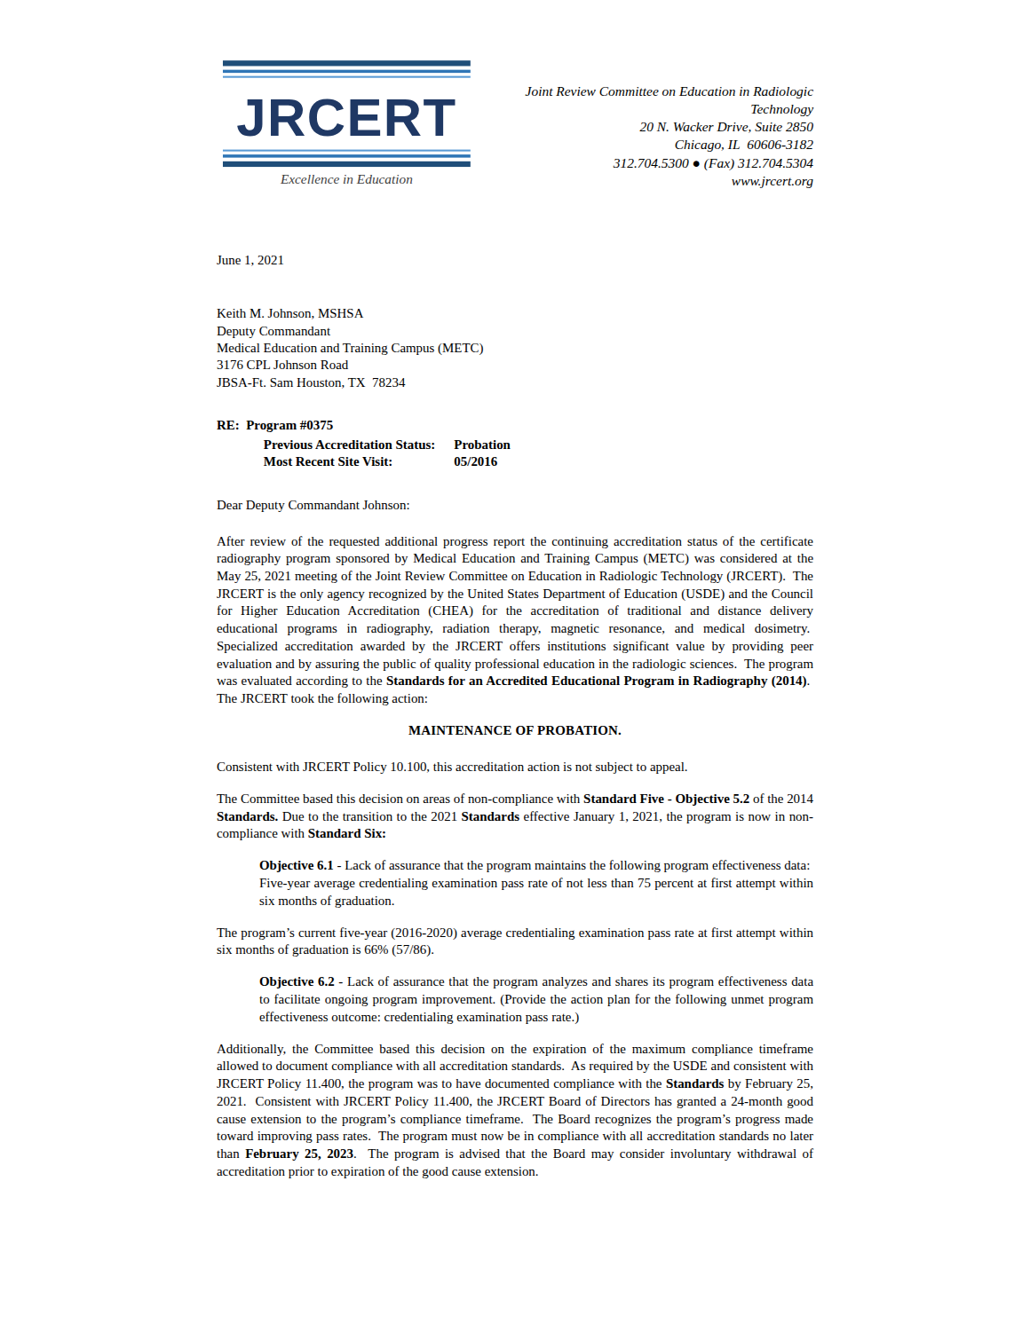JRCERT Excellence in Education
Joint Review Committee on Education in Radiologic Technology
20 N. Wacker Drive, Suite 2850
Chicago, IL 60606-3182
312.704.5300 ● (Fax) 312.704.5304
www.jrcert.org
June 1, 2021
Keith M. Johnson, MSHSA
Deputy Commandant
Medical Education and Training Campus (METC)
3176 CPL Johnson Road
JBSA-Ft. Sam Houston, TX 78234
RE: Program #0375
| Previous Accreditation Status: | Probation |
| Most Recent Site Visit: | 05/2016 |
Dear Deputy Commandant Johnson:
After review of the requested additional progress report the continuing accreditation status of the certificate radiography program sponsored by Medical Education and Training Campus (METC) was considered at the May 25, 2021 meeting of the Joint Review Committee on Education in Radiologic Technology (JRCERT). The JRCERT is the only agency recognized by the United States Department of Education (USDE) and the Council for Higher Education Accreditation (CHEA) for the accreditation of traditional and distance delivery educational programs in radiography, radiation therapy, magnetic resonance, and medical dosimetry. Specialized accreditation awarded by the JRCERT offers institutions significant value by providing peer evaluation and by assuring the public of quality professional education in the radiologic sciences. The program was evaluated according to the Standards for an Accredited Educational Program in Radiography (2014). The JRCERT took the following action:
MAINTENANCE OF PROBATION.
Consistent with JRCERT Policy 10.100, this accreditation action is not subject to appeal.
The Committee based this decision on areas of non-compliance with Standard Five - Objective 5.2 of the 2014 Standards. Due to the transition to the 2021 Standards effective January 1, 2021, the program is now in non-compliance with Standard Six:
Objective 6.1 - Lack of assurance that the program maintains the following program effectiveness data: Five-year average credentialing examination pass rate of not less than 75 percent at first attempt within six months of graduation.
The program’s current five-year (2016-2020) average credentialing examination pass rate at first attempt within six months of graduation is 66% (57/86).
Objective 6.2 - Lack of assurance that the program analyzes and shares its program effectiveness data to facilitate ongoing program improvement. (Provide the action plan for the following unmet program effectiveness outcome: credentialing examination pass rate.)
Additionally, the Committee based this decision on the expiration of the maximum compliance timeframe allowed to document compliance with all accreditation standards. As required by the USDE and consistent with JRCERT Policy 11.400, the program was to have documented compliance with the Standards by February 25, 2021. Consistent with JRCERT Policy 11.400, the JRCERT Board of Directors has granted a 24-month good cause extension to the program’s compliance timeframe. The Board recognizes the program’s progress made toward improving pass rates. The program must now be in compliance with all accreditation standards no later than February 25, 2023. The program is advised that the Board may consider involuntary withdrawal of accreditation prior to expiration of the good cause extension.